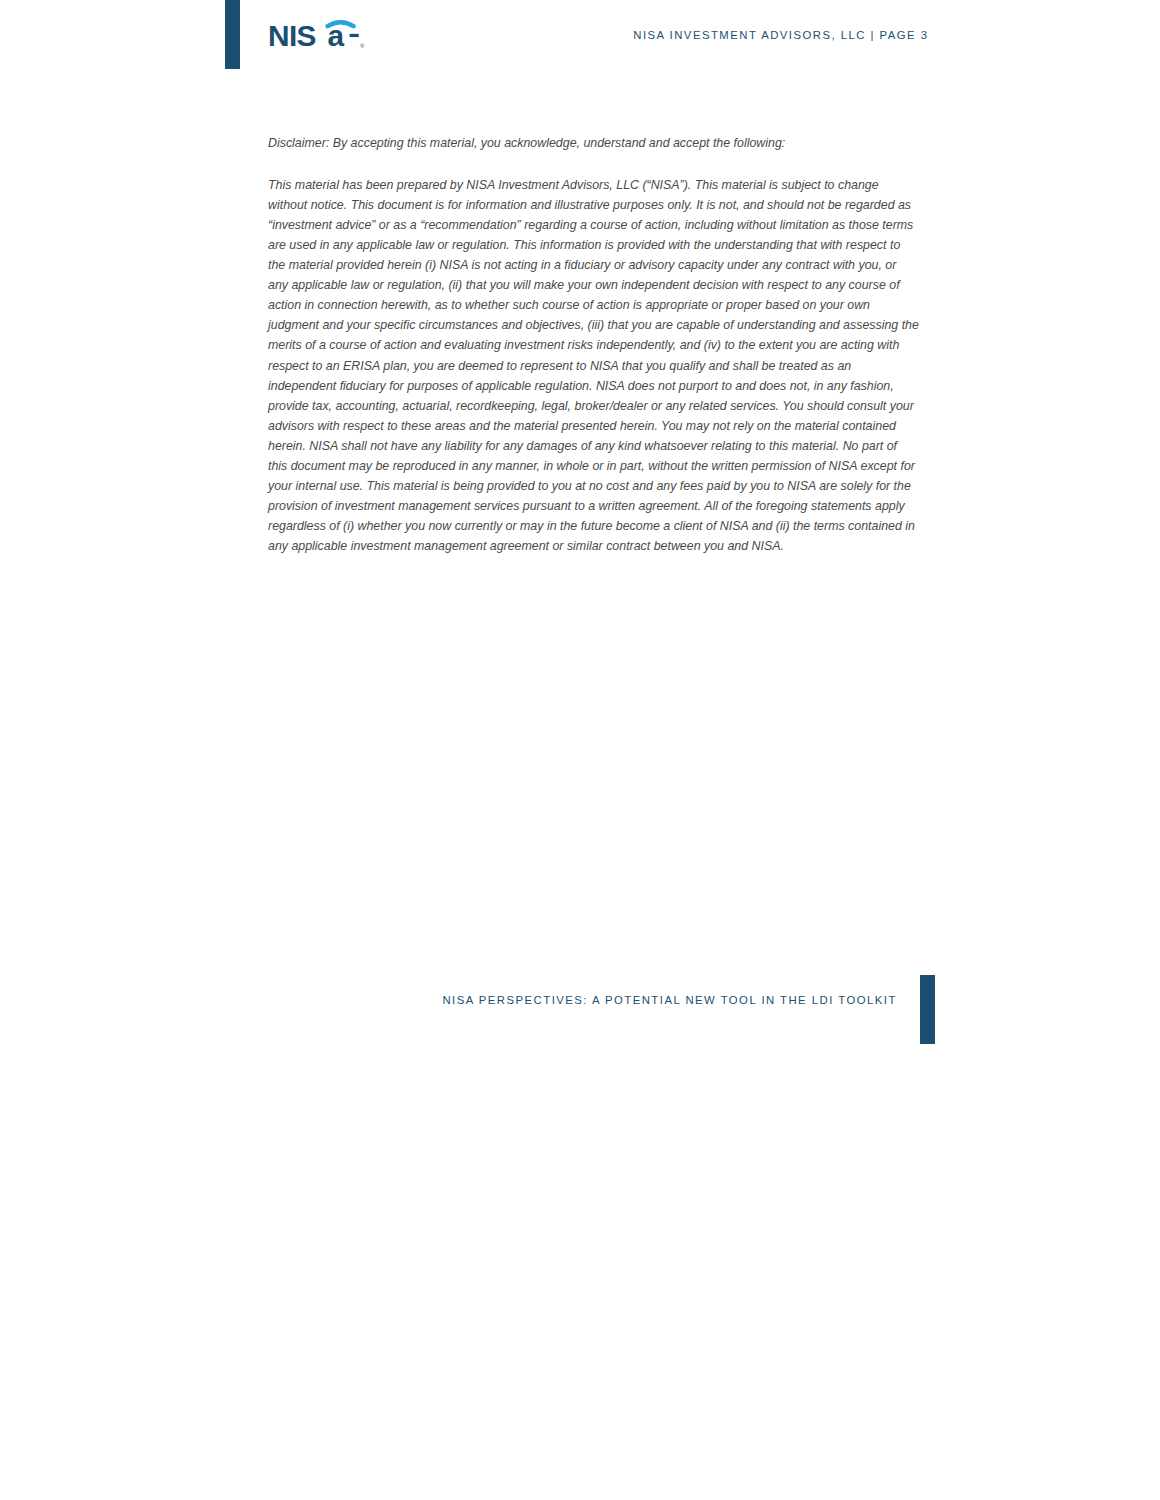NIS a ®
NISA INVESTMENT ADVISORS, LLC | PAGE 3
Disclaimer: By accepting this material, you acknowledge, understand and accept the following:
This material has been prepared by NISA Investment Advisors, LLC (“NISA”). This material is subject to change without notice. This document is for information and illustrative purposes only. It is not, and should not be regarded as “investment advice” or as a “recommendation” regarding a course of action, including without limitation as those terms are used in any applicable law or regulation. This information is provided with the understanding that with respect to the material provided herein (i) NISA is not acting in a fiduciary or advisory capacity under any contract with you, or any applicable law or regulation, (ii) that you will make your own independent decision with respect to any course of action in connection herewith, as to whether such course of action is appropriate or proper based on your own judgment and your specific circumstances and objectives, (iii) that you are capable of understanding and assessing the merits of a course of action and evaluating investment risks independently, and (iv) to the extent you are acting with respect to an ERISA plan, you are deemed to represent to NISA that you qualify and shall be treated as an independent fiduciary for purposes of applicable regulation. NISA does not purport to and does not, in any fashion, provide tax, accounting, actuarial, recordkeeping, legal, broker/dealer or any related services. You should consult your advisors with respect to these areas and the material presented herein. You may not rely on the material contained herein. NISA shall not have any liability for any damages of any kind whatsoever relating to this material. No part of this document may be reproduced in any manner, in whole or in part, without the written permission of NISA except for your internal use. This material is being provided to you at no cost and any fees paid by you to NISA are solely for the provision of investment management services pursuant to a written agreement. All of the foregoing statements apply regardless of (i) whether you now currently or may in the future become a client of NISA and (ii) the terms contained in any applicable investment management agreement or similar contract between you and NISA.
NISA PERSPECTIVES: A POTENTIAL NEW TOOL IN THE LDI TOOLKIT